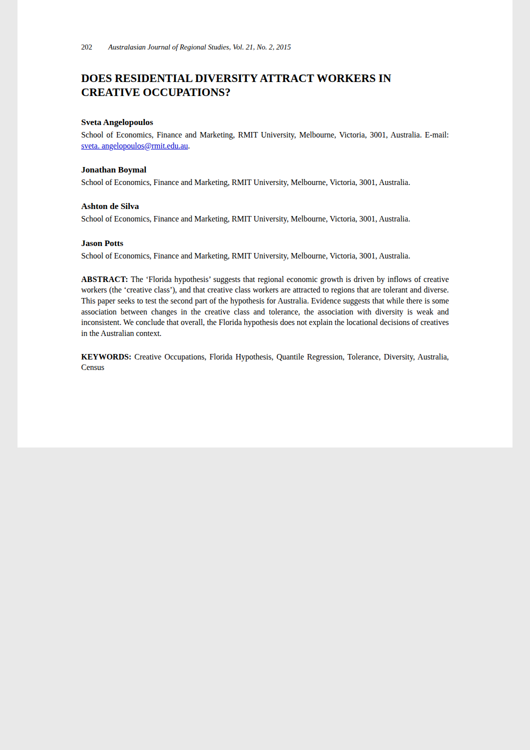202 Australasian Journal of Regional Studies, Vol. 21, No. 2, 2015
Does Residential Diversity Attract Workers in Creative Occupations?
Sveta Angelopoulos
School of Economics, Finance and Marketing, RMIT University, Melbourne, Victoria, 3001, Australia. E-mail: sveta. angelopoulos@rmit.edu.au.
Jonathan Boymal
School of Economics, Finance and Marketing, RMIT University, Melbourne, Victoria, 3001, Australia.
Ashton de Silva
School of Economics, Finance and Marketing, RMIT University, Melbourne, Victoria, 3001, Australia.
Jason Potts
School of Economics, Finance and Marketing, RMIT University, Melbourne, Victoria, 3001, Australia.
ABSTRACT: The ‘Florida hypothesis’ suggests that regional economic growth is driven by inflows of creative workers (the ‘creative class’), and that creative class workers are attracted to regions that are tolerant and diverse. This paper seeks to test the second part of the hypothesis for Australia. Evidence suggests that while there is some association between changes in the creative class and tolerance, the association with diversity is weak and inconsistent. We conclude that overall, the Florida hypothesis does not explain the locational decisions of creatives in the Australian context.
KEYWORDS: Creative Occupations, Florida Hypothesis, Quantile Regression, Tolerance, Diversity, Australia, Census